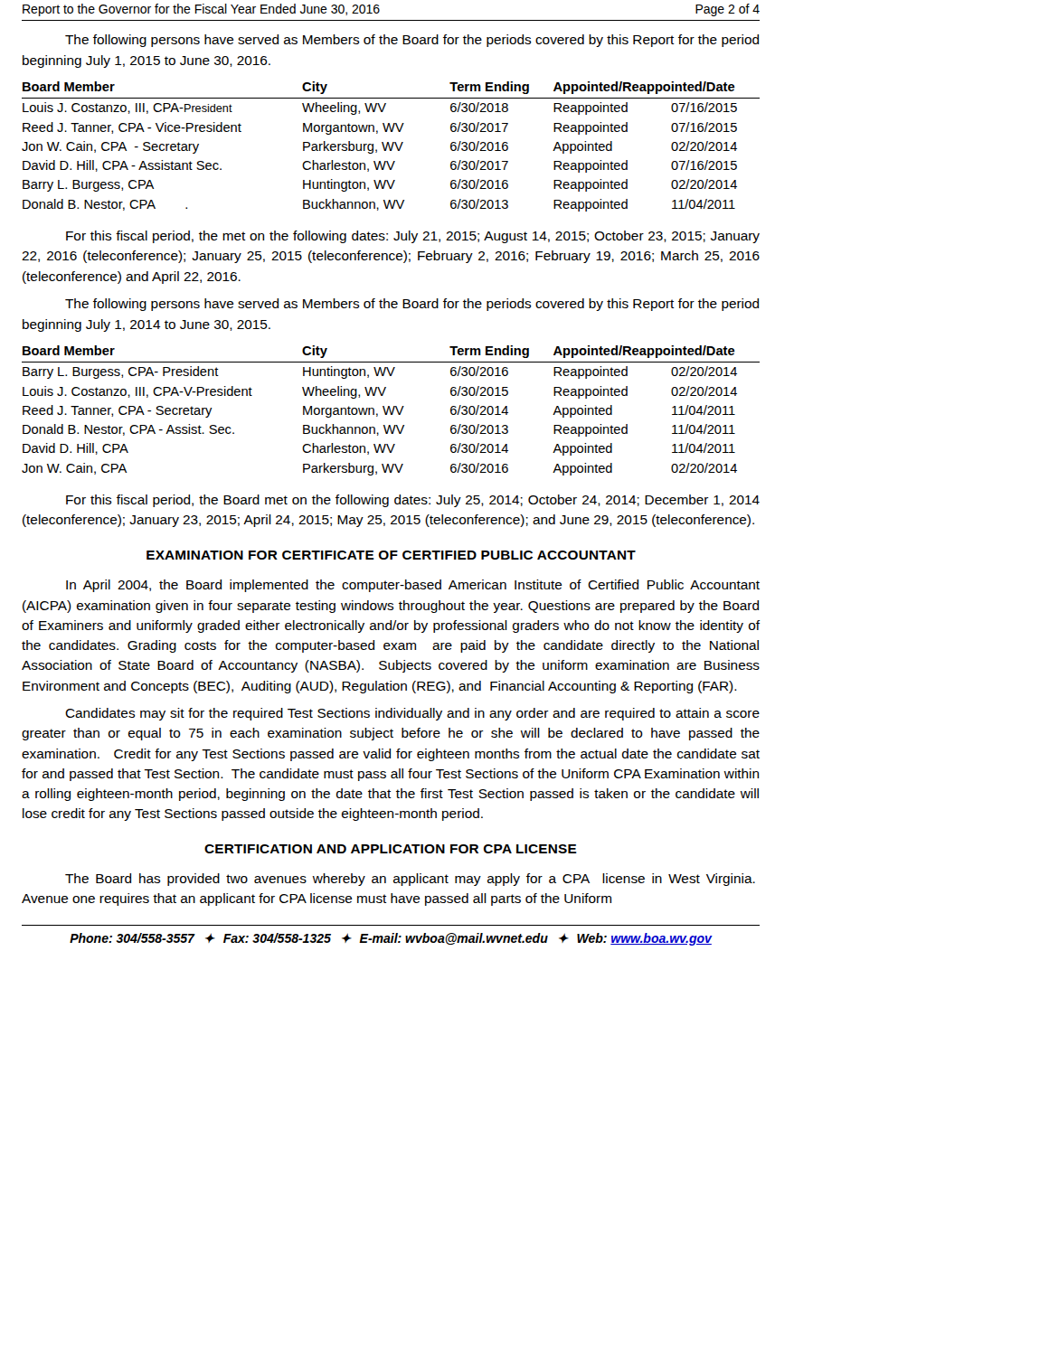Report to the Governor for the Fiscal Year Ended June 30, 2016 Page 2 of 4
The following persons have served as Members of the Board for the periods covered by this Report for the period beginning July 1, 2015 to June 30, 2016.
| Board Member | City | Term Ending | Appointed/Reappointed/Date |
| --- | --- | --- | --- |
| Louis J. Costanzo, III, CPA- President | Wheeling, WV | 6/30/2018 | Reappointed | 07/16/2015 |
| Reed J. Tanner, CPA - Vice-President | Morgantown, WV | 6/30/2017 | Reappointed | 07/16/2015 |
| Jon W. Cain, CPA - Secretary | Parkersburg, WV | 6/30/2016 | Appointed | 02/20/2014 |
| David D. Hill, CPA - Assistant Sec. | Charleston, WV | 6/30/2017 | Reappointed | 07/16/2015 |
| Barry L. Burgess, CPA | Huntington, WV | 6/30/2016 | Reappointed | 02/20/2014 |
| Donald B. Nestor, CPA . | Buckhannon, WV | 6/30/2013 | Reappointed | 11/04/2011 |
For this fiscal period, the met on the following dates: July 21, 2015; August 14, 2015; October 23, 2015; January 22, 2016 (teleconference); January 25, 2015 (teleconference); February 2, 2016; February 19, 2016; March 25, 2016 (teleconference) and April 22, 2016.
The following persons have served as Members of the Board for the periods covered by this Report for the period beginning July 1, 2014 to June 30, 2015.
| Board Member | City | Term Ending | Appointed/Reappointed/Date |
| --- | --- | --- | --- |
| Barry L. Burgess, CPA- President | Huntington, WV | 6/30/2016 | Reappointed | 02/20/2014 |
| Louis J. Costanzo, III, CPA-V-President | Wheeling, WV | 6/30/2015 | Reappointed | 02/20/2014 |
| Reed J. Tanner, CPA - Secretary | Morgantown, WV | 6/30/2014 | Appointed | 11/04/2011 |
| Donald B. Nestor, CPA - Assist. Sec. | Buckhannon, WV | 6/30/2013 | Reappointed | 11/04/2011 |
| David D. Hill, CPA | Charleston, WV | 6/30/2014 | Appointed | 11/04/2011 |
| Jon W. Cain, CPA | Parkersburg, WV | 6/30/2016 | Appointed | 02/20/2014 |
For this fiscal period, the Board met on the following dates: July 25, 2014; October 24, 2014; December 1, 2014 (teleconference); January 23, 2015; April 24, 2015; May 25, 2015 (teleconference); and June 29, 2015 (teleconference).
EXAMINATION FOR CERTIFICATE OF CERTIFIED PUBLIC ACCOUNTANT
In April 2004, the Board implemented the computer-based American Institute of Certified Public Accountant (AICPA) examination given in four separate testing windows throughout the year. Questions are prepared by the Board of Examiners and uniformly graded either electronically and/or by professional graders who do not know the identity of the candidates. Grading costs for the computer-based exam are paid by the candidate directly to the National Association of State Board of Accountancy (NASBA). Subjects covered by the uniform examination are Business Environment and Concepts (BEC), Auditing (AUD), Regulation (REG), and Financial Accounting & Reporting (FAR).
Candidates may sit for the required Test Sections individually and in any order and are required to attain a score greater than or equal to 75 in each examination subject before he or she will be declared to have passed the examination. Credit for any Test Sections passed are valid for eighteen months from the actual date the candidate sat for and passed that Test Section. The candidate must pass all four Test Sections of the Uniform CPA Examination within a rolling eighteen-month period, beginning on the date that the first Test Section passed is taken or the candidate will lose credit for any Test Sections passed outside the eighteen-month period.
CERTIFICATION AND APPLICATION FOR CPA LICENSE
The Board has provided two avenues whereby an applicant may apply for a CPA license in West Virginia. Avenue one requires that an applicant for CPA license must have passed all parts of the Uniform
Phone: 304/558-3557 ✦ Fax: 304/558-1325 ✦ E-mail: wvboa@mail.wvnet.edu ✦ Web: www.boa.wv.gov